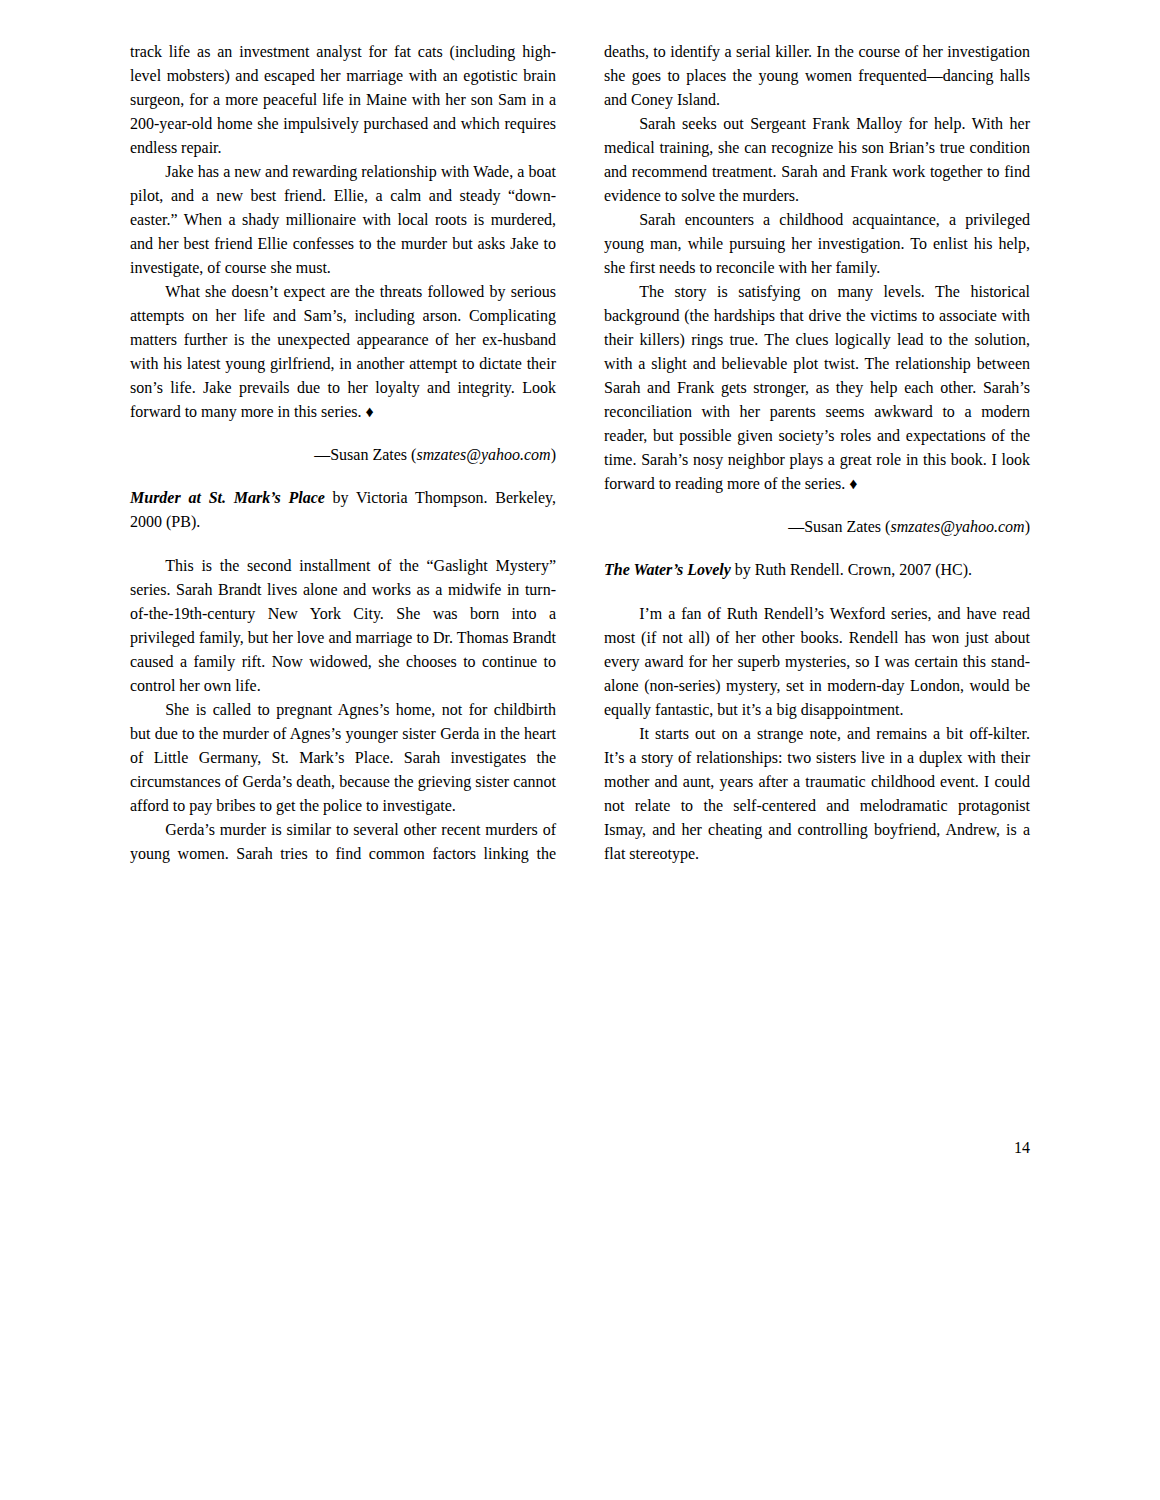track life as an investment analyst for fat cats (including high-level mobsters) and escaped her marriage with an egotistic brain surgeon, for a more peaceful life in Maine with her son Sam in a 200-year-old home she impulsively purchased and which requires endless repair.
Jake has a new and rewarding relationship with Wade, a boat pilot, and a new best friend. Ellie, a calm and steady “down-easter.” When a shady millionaire with local roots is murdered, and her best friend Ellie confesses to the murder but asks Jake to investigate, of course she must.
What she doesn’t expect are the threats followed by serious attempts on her life and Sam’s, including arson. Complicating matters further is the unexpected appearance of her ex-husband with his latest young girlfriend, in another attempt to dictate their son’s life. Jake prevails due to her loyalty and integrity. Look forward to many more in this series. ♦
—Susan Zates (smzates@yahoo.com)
Murder at St. Mark’s Place by Victoria Thompson. Berkeley, 2000 (PB).
This is the second installment of the “Gaslight Mystery” series. Sarah Brandt lives alone and works as a midwife in turn-of-the-19th-century New York City. She was born into a privileged family, but her love and marriage to Dr. Thomas Brandt caused a family rift. Now widowed, she chooses to continue to control her own life.
She is called to pregnant Agnes’s home, not for childbirth but due to the murder of Agnes’s younger sister Gerda in the heart of Little Germany, St. Mark’s Place. Sarah investigates the circumstances of Gerda’s death, because the grieving sister cannot afford to pay bribes to get the police to investigate.
Gerda’s murder is similar to several other recent murders of young women. Sarah tries to find common factors linking the deaths, to identify a serial killer. In the course of her investigation she goes to places the young women frequented—dancing halls and Coney Island.
Sarah seeks out Sergeant Frank Malloy for help. With her medical training, she can recognize his son Brian’s true condition and recommend treatment. Sarah and Frank work together to find evidence to solve the murders.
Sarah encounters a childhood acquaintance, a privileged young man, while pursuing her investigation. To enlist his help, she first needs to reconcile with her family.
The story is satisfying on many levels. The historical background (the hardships that drive the victims to associate with their killers) rings true. The clues logically lead to the solution, with a slight and believable plot twist. The relationship between Sarah and Frank gets stronger, as they help each other. Sarah’s reconciliation with her parents seems awkward to a modern reader, but possible given society’s roles and expectations of the time. Sarah’s nosy neighbor plays a great role in this book. I look forward to reading more of the series. ♦
—Susan Zates (smzates@yahoo.com)
The Water’s Lovely by Ruth Rendell. Crown, 2007 (HC).
I’m a fan of Ruth Rendell’s Wexford series, and have read most (if not all) of her other books. Rendell has won just about every award for her superb mysteries, so I was certain this stand-alone (non-series) mystery, set in modern-day London, would be equally fantastic, but it’s a big disappointment.
It starts out on a strange note, and remains a bit off-kilter. It’s a story of relationships: two sisters live in a duplex with their mother and aunt, years after a traumatic childhood event. I could not relate to the self-centered and melodramatic protagonist Ismay, and her cheating and controlling boyfriend, Andrew, is a flat stereotype.
14